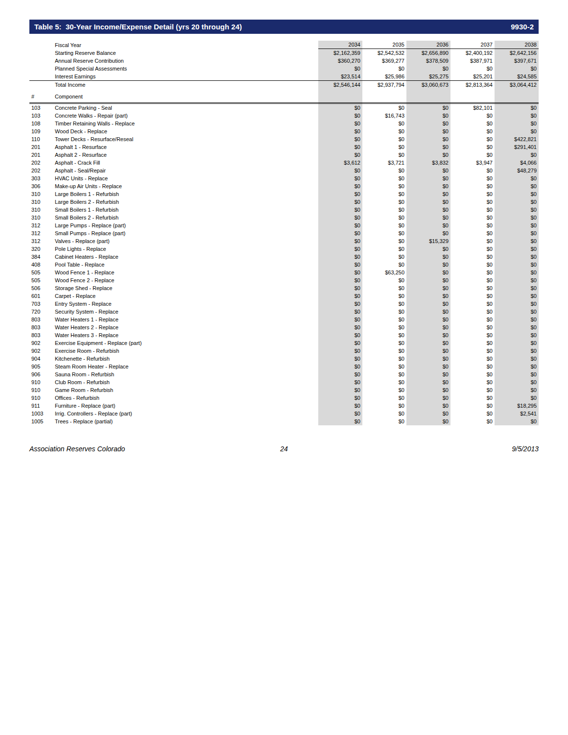Table 5: 30-Year Income/Expense Detail (yrs 20 through 24) 9930-2
| | Fiscal Year | 2034 | 2035 | 2036 | 2037 | 2038 |
| | Starting Reserve Balance | $2,162,359 | $2,542,532 | $2,656,890 | $2,400,192 | $2,642,156 |
| | Annual Reserve Contribution | $360,270 | $369,277 | $378,509 | $387,971 | $397,671 |
| | Planned Special Assessments | $0 | $0 | $0 | $0 | $0 |
| | Interest Earnings | $23,514 | $25,986 | $25,275 | $25,201 | $24,585 |
| | Total Income | $2,546,144 | $2,937,794 | $3,060,673 | $2,813,364 | $3,064,412 |
| # | Component | | | | | |
| 103 | Concrete Parking - Seal | $0 | $0 | $0 | $82,101 | $0 |
| 103 | Concrete Walks - Repair (part) | $0 | $16,743 | $0 | $0 | $0 |
| 108 | Timber Retaining Walls - Replace | $0 | $0 | $0 | $0 | $0 |
| 109 | Wood Deck - Replace | $0 | $0 | $0 | $0 | $0 |
| 110 | Tower Decks - Resurface/Reseal | $0 | $0 | $0 | $0 | $422,821 |
| 201 | Asphalt 1 - Resurface | $0 | $0 | $0 | $0 | $291,401 |
| 201 | Asphalt 2 - Resurface | $0 | $0 | $0 | $0 | $0 |
| 202 | Asphalt - Crack Fill | $3,612 | $3,721 | $3,832 | $3,947 | $4,066 |
| 202 | Asphalt - Seal/Repair | $0 | $0 | $0 | $0 | $48,279 |
| 303 | HVAC Units - Replace | $0 | $0 | $0 | $0 | $0 |
| 306 | Make-up Air Units - Replace | $0 | $0 | $0 | $0 | $0 |
| 310 | Large Boilers 1 - Refurbish | $0 | $0 | $0 | $0 | $0 |
| 310 | Large Boilers 2 - Refurbish | $0 | $0 | $0 | $0 | $0 |
| 310 | Small Boilers 1 - Refurbish | $0 | $0 | $0 | $0 | $0 |
| 310 | Small Boilers 2 - Refurbish | $0 | $0 | $0 | $0 | $0 |
| 312 | Large Pumps - Replace (part) | $0 | $0 | $0 | $0 | $0 |
| 312 | Small Pumps - Replace (part) | $0 | $0 | $0 | $0 | $0 |
| 312 | Valves - Replace (part) | $0 | $0 | $15,329 | $0 | $0 |
| 320 | Pole Lights - Replace | $0 | $0 | $0 | $0 | $0 |
| 384 | Cabinet Heaters - Replace | $0 | $0 | $0 | $0 | $0 |
| 408 | Pool Table - Replace | $0 | $0 | $0 | $0 | $0 |
| 505 | Wood Fence 1 - Replace | $0 | $63,250 | $0 | $0 | $0 |
| 505 | Wood Fence 2 - Replace | $0 | $0 | $0 | $0 | $0 |
| 506 | Storage Shed - Replace | $0 | $0 | $0 | $0 | $0 |
| 601 | Carpet - Replace | $0 | $0 | $0 | $0 | $0 |
| 703 | Entry System - Replace | $0 | $0 | $0 | $0 | $0 |
| 720 | Security System - Replace | $0 | $0 | $0 | $0 | $0 |
| 803 | Water Heaters 1 - Replace | $0 | $0 | $0 | $0 | $0 |
| 803 | Water Heaters 2 - Replace | $0 | $0 | $0 | $0 | $0 |
| 803 | Water Heaters 3 - Replace | $0 | $0 | $0 | $0 | $0 |
| 902 | Exercise Equipment - Replace (part) | $0 | $0 | $0 | $0 | $0 |
| 902 | Exercise Room - Refurbish | $0 | $0 | $0 | $0 | $0 |
| 904 | Kitchenette - Refurbish | $0 | $0 | $0 | $0 | $0 |
| 905 | Steam Room Heater - Replace | $0 | $0 | $0 | $0 | $0 |
| 906 | Sauna Room - Refurbish | $0 | $0 | $0 | $0 | $0 |
| 910 | Club Room - Refurbish | $0 | $0 | $0 | $0 | $0 |
| 910 | Game Room - Refurbish | $0 | $0 | $0 | $0 | $0 |
| 910 | Offices - Refurbish | $0 | $0 | $0 | $0 | $0 |
| 911 | Furniture - Replace (part) | $0 | $0 | $0 | $0 | $18,295 |
| 1003 | Irrig. Controllers - Replace (part) | $0 | $0 | $0 | $0 | $2,541 |
| 1005 | Trees - Replace (partial) | $0 | $0 | $0 | $0 | $0 |
Association Reserves Colorado
24
9/5/2013